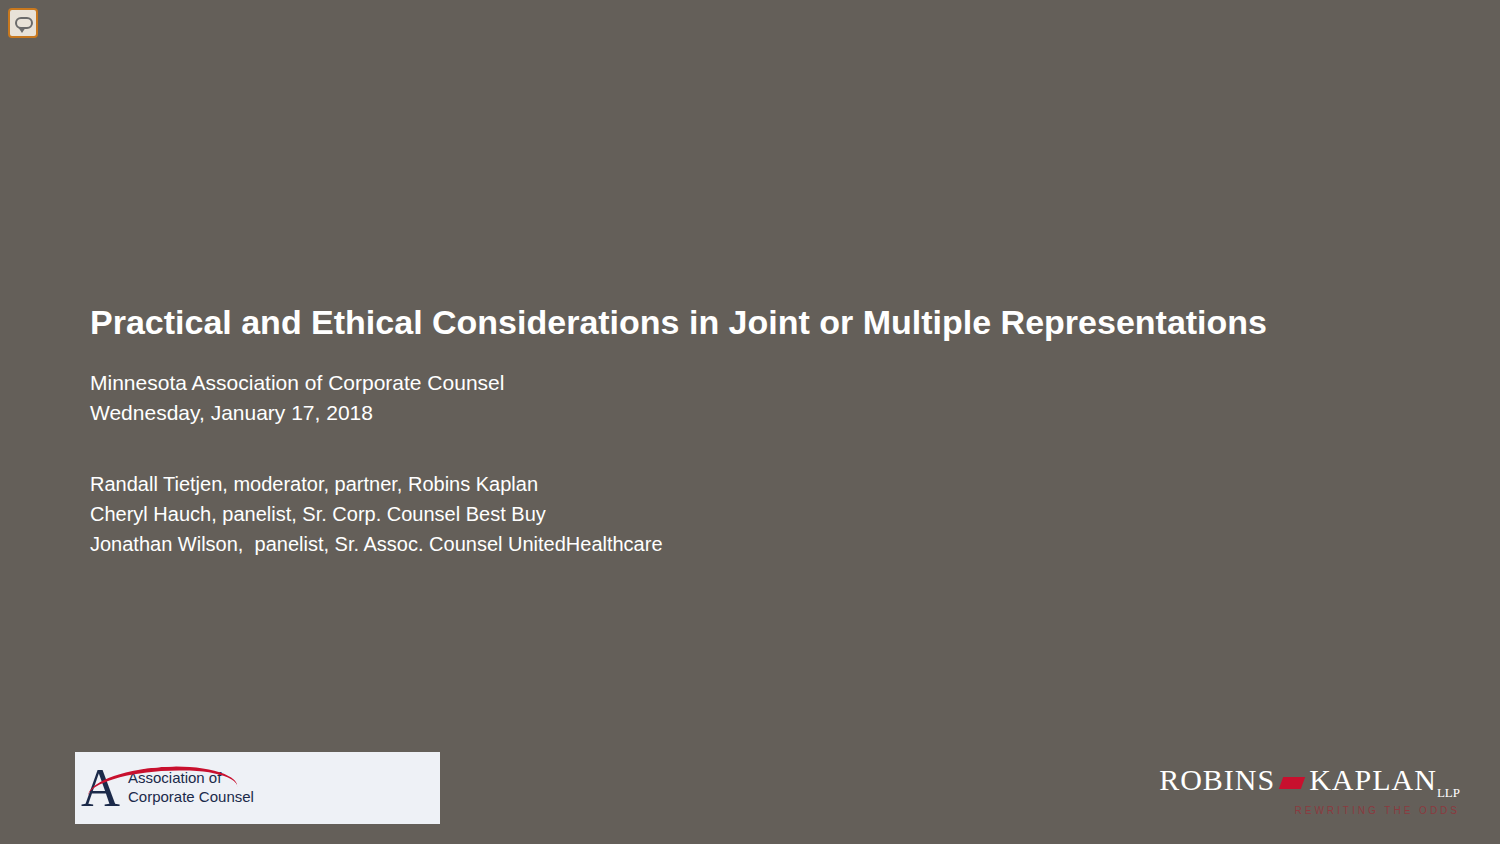Practical and Ethical Considerations in Joint or Multiple Representations
Minnesota Association of Corporate Counsel
Wednesday, January 17, 2018
Randall Tietjen, moderator, partner, Robins Kaplan
Cheryl Hauch, panelist, Sr. Corp. Counsel Best Buy
Jonathan Wilson, panelist, Sr. Assoc. Counsel UnitedHealthcare
A
Association of
Corporate Counsel
ROBINS KAPLANLLP
REWRITING THE ODDS